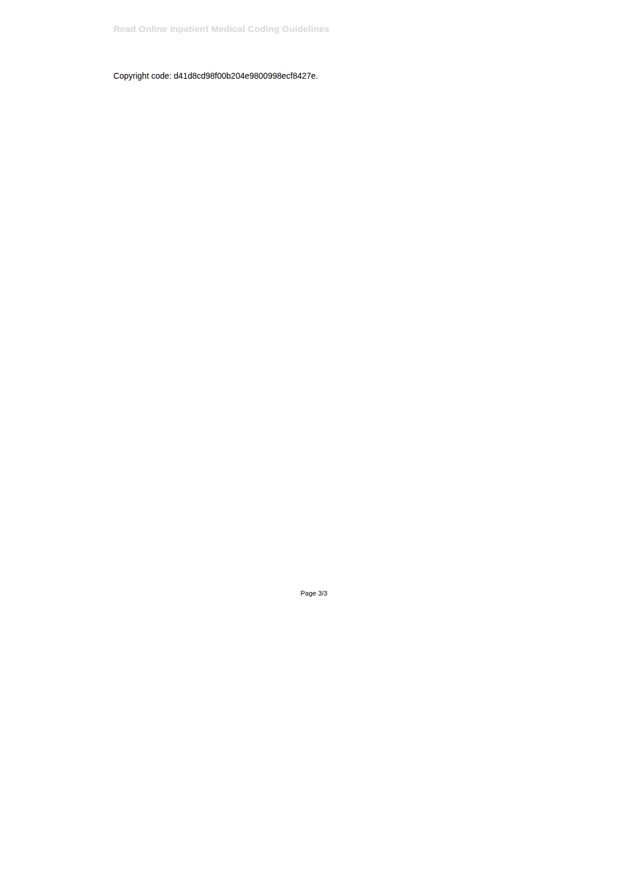Read Online Inpatient Medical Coding Guidelines
Copyright code: d41d8cd98f00b204e9800998ecf8427e.
Page 3/3